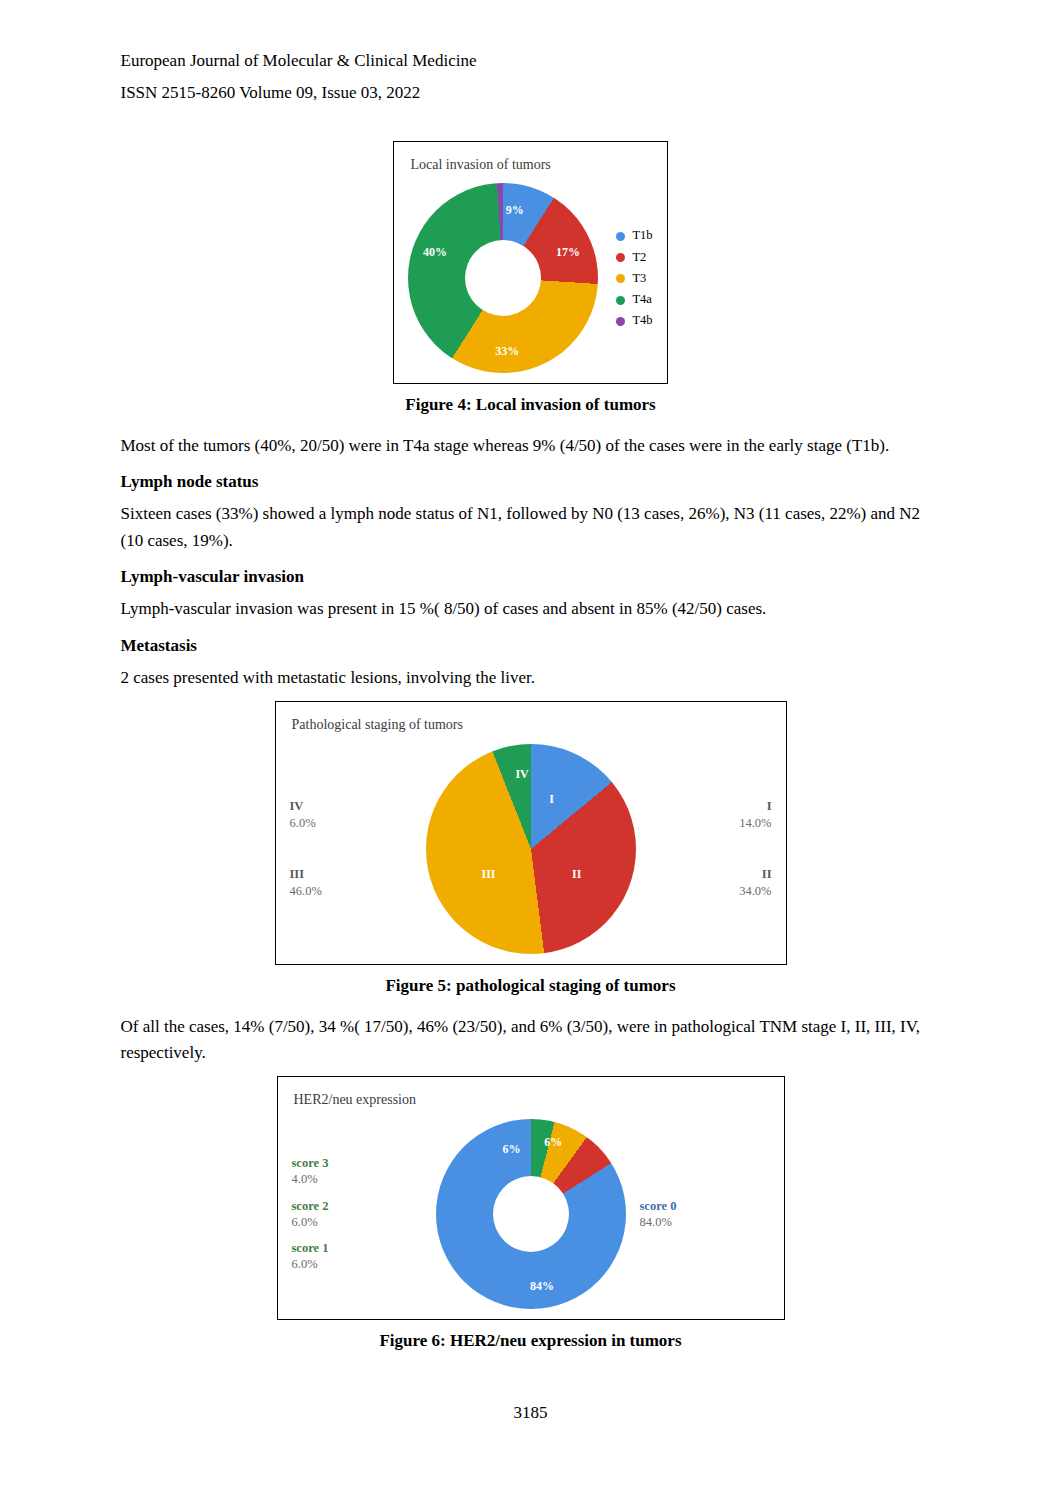European Journal of Molecular & Clinical Medicine
ISSN 2515-8260 Volume 09, Issue 03, 2022
Local invasion of tumors
9% 17% 33% 40%
T1b
T2
T3
T4a
T4b
Figure 4: Local invasion of tumors
Most of the tumors (40%, 20/50) were in T4a stage whereas 9% (4/50) of the cases were in the early stage (T1b).
Lymph node status
Sixteen cases (33%) showed a lymph node status of N1, followed by N0 (13 cases, 26%), N3 (11 cases, 22%) and N2 (10 cases, 19%).
Lymph-vascular invasion
Lymph-vascular invasion was present in 15 %( 8/50) of cases and absent in 85% (42/50) cases.
Metastasis
2 cases presented with metastatic lesions, involving the liver.
Pathological staging of tumors
IV
6.0%
III
46.0%
I II III IV
I
14.0%
II
34.0%
Figure 5: pathological staging of tumors
Of all the cases, 14% (7/50), 34 %( 17/50), 46% (23/50), and 6% (3/50), were in pathological TNM stage I, II, III, IV, respectively.
HER2/neu expression
score 3
4.0%
score 2
6.0%
score 1
6.0%
6% 6% 84%
score 0
84.0%
Figure 6: HER2/neu expression in tumors
3185